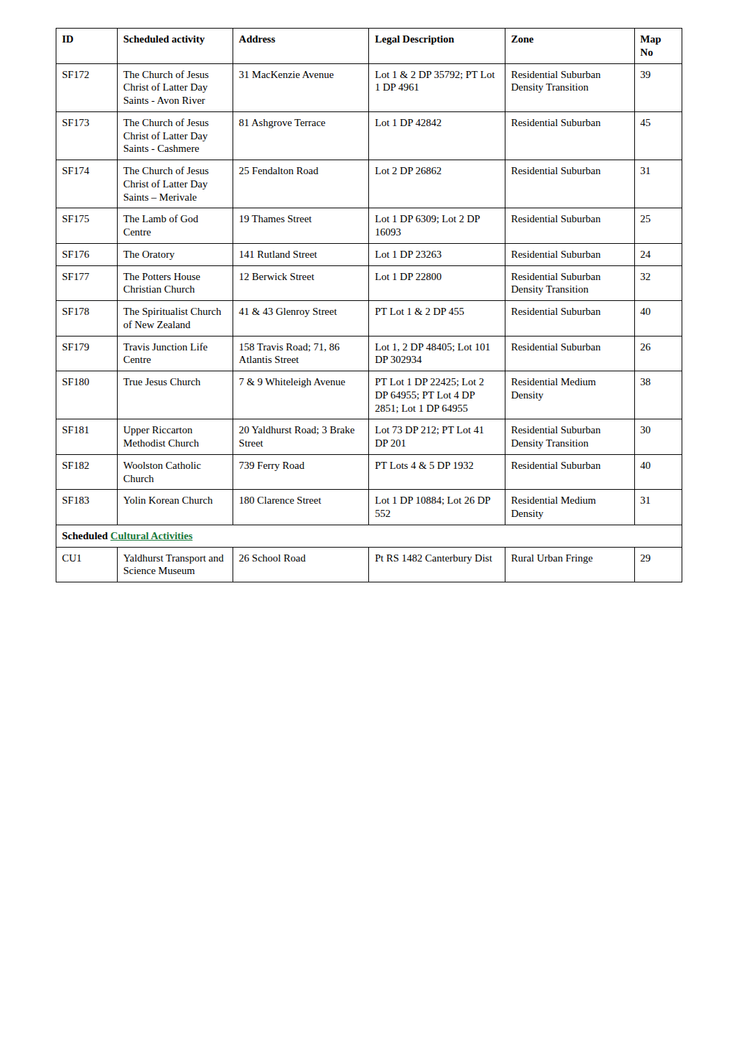| ID | Scheduled activity | Address | Legal Description | Zone | Map No |
| --- | --- | --- | --- | --- | --- |
| SF172 | The Church of Jesus Christ of Latter Day Saints - Avon River | 31 MacKenzie Avenue | Lot 1 & 2 DP 35792; PT Lot 1 DP 4961 | Residential Suburban Density Transition | 39 |
| SF173 | The Church of Jesus Christ of Latter Day Saints - Cashmere | 81 Ashgrove Terrace | Lot 1 DP 42842 | Residential Suburban | 45 |
| SF174 | The Church of Jesus Christ of Latter Day Saints – Merivale | 25 Fendalton Road | Lot 2 DP 26862 | Residential Suburban | 31 |
| SF175 | The Lamb of God Centre | 19 Thames Street | Lot 1 DP 6309; Lot 2 DP 16093 | Residential Suburban | 25 |
| SF176 | The Oratory | 141 Rutland Street | Lot 1 DP 23263 | Residential Suburban | 24 |
| SF177 | The Potters House Christian Church | 12 Berwick Street | Lot 1 DP 22800 | Residential Suburban Density Transition | 32 |
| SF178 | The Spiritualist Church of New Zealand | 41 & 43 Glenroy Street | PT Lot 1 & 2 DP 455 | Residential Suburban | 40 |
| SF179 | Travis Junction Life Centre | 158 Travis Road; 71, 86 Atlantis Street | Lot 1, 2 DP 48405; Lot 101 DP 302934 | Residential Suburban | 26 |
| SF180 | True Jesus Church | 7 & 9 Whiteleigh Avenue | PT Lot 1 DP 22425; Lot 2 DP 64955; PT Lot 4 DP 2851; Lot 1 DP 64955 | Residential Medium Density | 38 |
| SF181 | Upper Riccarton Methodist Church | 20 Yaldhurst Road; 3 Brake Street | Lot 73 DP 212; PT Lot 41 DP 201 | Residential Suburban Density Transition | 30 |
| SF182 | Woolston Catholic Church | 739 Ferry Road | PT Lots 4 & 5 DP 1932 | Residential Suburban | 40 |
| SF183 | Yolin Korean Church | 180 Clarence Street | Lot 1 DP 10884; Lot 26 DP 552 | Residential Medium Density | 31 |
| Scheduled Cultural Activities |
| CU1 | Yaldhurst Transport and Science Museum | 26 School Road | Pt RS 1482 Canterbury Dist | Rural Urban Fringe | 29 |